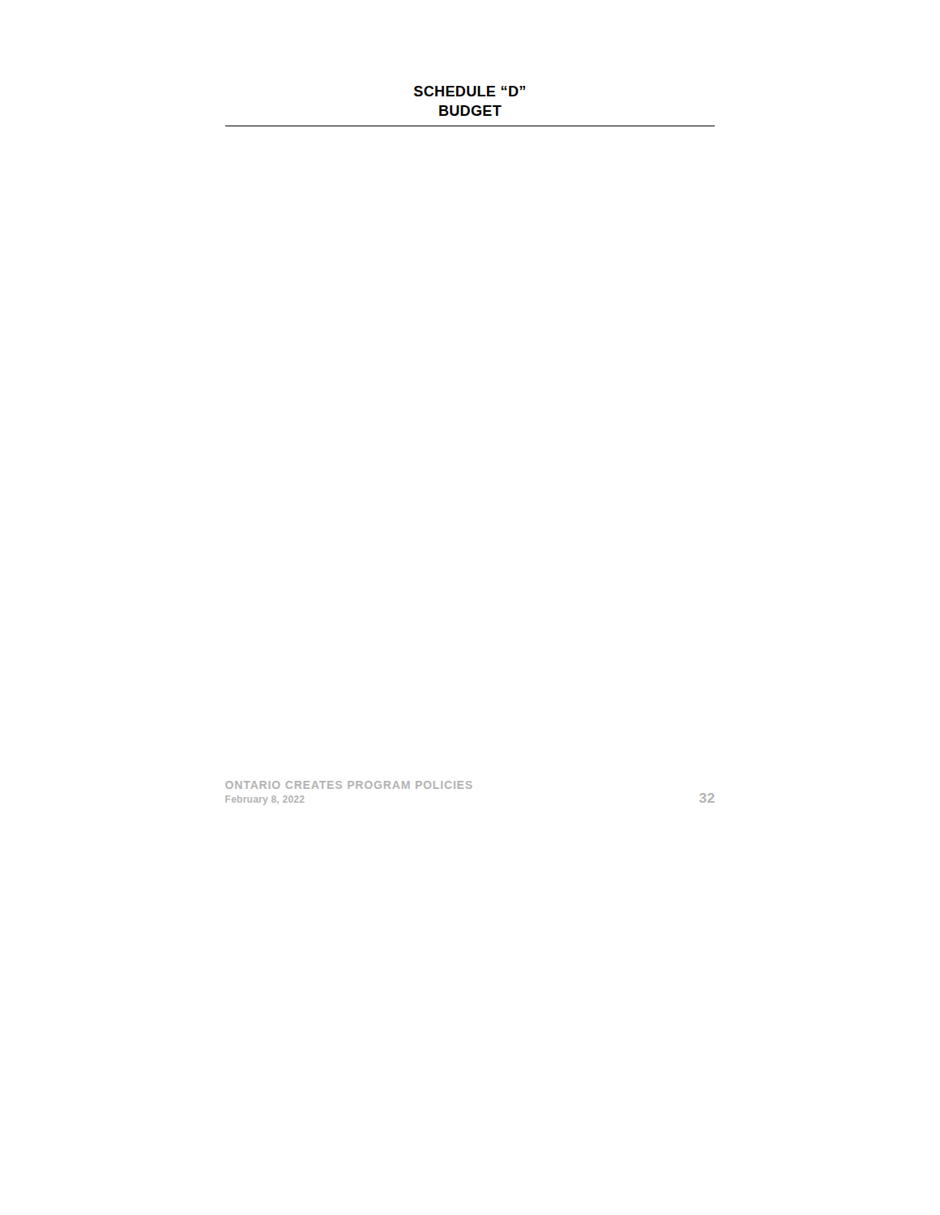SCHEDULE “D”
BUDGET
Ontario Creates Program Policies
February 8, 2022
32